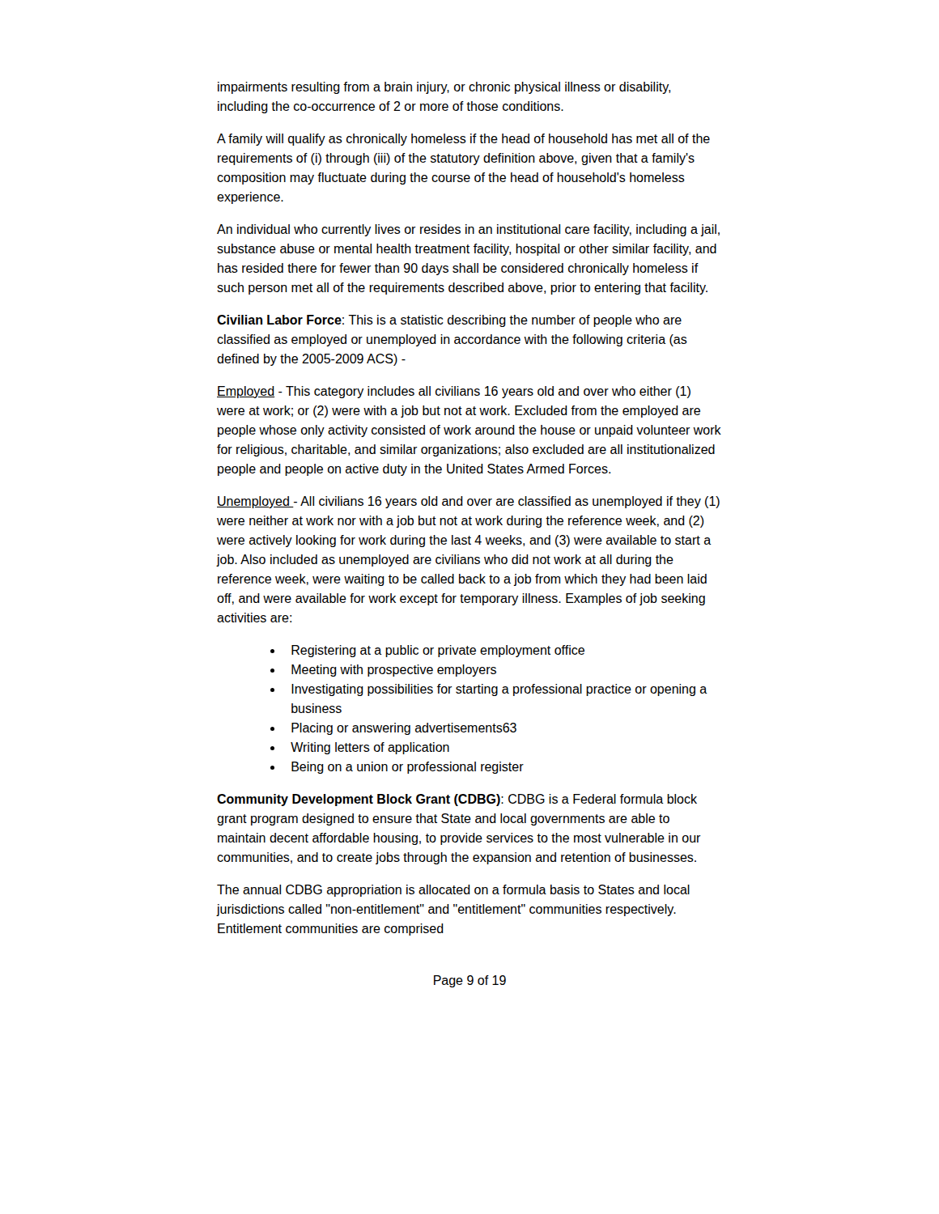impairments resulting from a brain injury, or chronic physical illness or disability, including the co-occurrence of 2 or more of those conditions.
A family will qualify as chronically homeless if the head of household has met all of the requirements of (i) through (iii) of the statutory definition above, given that a family's composition may fluctuate during the course of the head of household's homeless experience.
An individual who currently lives or resides in an institutional care facility, including a jail, substance abuse or mental health treatment facility, hospital or other similar facility, and has resided there for fewer than 90 days shall be considered chronically homeless if such person met all of the requirements described above, prior to entering that facility.
Civilian Labor Force: This is a statistic describing the number of people who are classified as employed or unemployed in accordance with the following criteria (as defined by the 2005-2009 ACS) -
Employed - This category includes all civilians 16 years old and over who either (1) were at work; or (2) were with a job but not at work. Excluded from the employed are people whose only activity consisted of work around the house or unpaid volunteer work for religious, charitable, and similar organizations; also excluded are all institutionalized people and people on active duty in the United States Armed Forces.
Unemployed - All civilians 16 years old and over are classified as unemployed if they (1) were neither at work nor with a job but not at work during the reference week, and (2) were actively looking for work during the last 4 weeks, and (3) were available to start a job. Also included as unemployed are civilians who did not work at all during the reference week, were waiting to be called back to a job from which they had been laid off, and were available for work except for temporary illness. Examples of job seeking activities are:
Registering at a public or private employment office
Meeting with prospective employers
Investigating possibilities for starting a professional practice or opening a business
Placing or answering advertisements63
Writing letters of application
Being on a union or professional register
Community Development Block Grant (CDBG): CDBG is a Federal formula block grant program designed to ensure that State and local governments are able to maintain decent affordable housing, to provide services to the most vulnerable in our communities, and to create jobs through the expansion and retention of businesses.
The annual CDBG appropriation is allocated on a formula basis to States and local jurisdictions called "non-entitlement" and "entitlement" communities respectively. Entitlement communities are comprised
Page 9 of 19